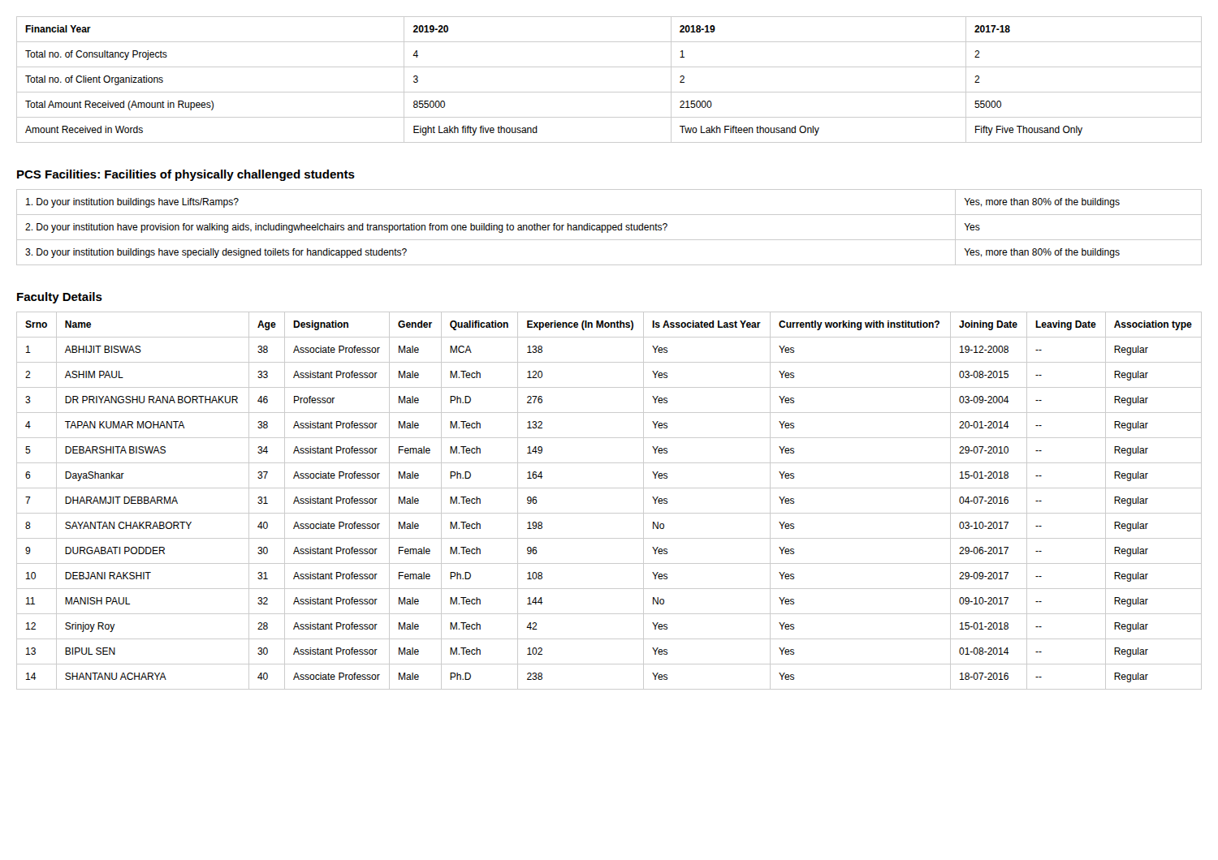| Financial Year | 2019-20 | 2018-19 | 2017-18 |
| --- | --- | --- | --- |
| Total no. of Consultancy Projects | 4 | 1 | 2 |
| Total no. of Client Organizations | 3 | 2 | 2 |
| Total Amount Received (Amount in Rupees) | 855000 | 215000 | 55000 |
| Amount Received in Words | Eight Lakh fifty five thousand | Two Lakh Fifteen thousand Only | Fifty Five Thousand Only |
PCS Facilities: Facilities of physically challenged students
| 1. Do your institution buildings have Lifts/Ramps? | Yes, more than 80% of the buildings |
| 2. Do your institution have provision for walking aids, includingwheelchairs and transportation from one building to another for handicapped students? | Yes |
| 3. Do your institution buildings have specially designed toilets for handicapped students? | Yes, more than 80% of the buildings |
Faculty Details
| Srno | Name | Age | Designation | Gender | Qualification | Experience (In Months) | Is Associated Last Year | Currently working with institution? | Joining Date | Leaving Date | Association type |
| --- | --- | --- | --- | --- | --- | --- | --- | --- | --- | --- | --- |
| 1 | ABHIJIT BISWAS | 38 | Associate Professor | Male | MCA | 138 | Yes | Yes | 19-12-2008 | -- | Regular |
| 2 | ASHIM PAUL | 33 | Assistant Professor | Male | M.Tech | 120 | Yes | Yes | 03-08-2015 | -- | Regular |
| 3 | DR PRIYANGSHU RANA BORTHAKUR | 46 | Professor | Male | Ph.D | 276 | Yes | Yes | 03-09-2004 | -- | Regular |
| 4 | TAPAN KUMAR MOHANTA | 38 | Assistant Professor | Male | M.Tech | 132 | Yes | Yes | 20-01-2014 | -- | Regular |
| 5 | DEBARSHITA BISWAS | 34 | Assistant Professor | Female | M.Tech | 149 | Yes | Yes | 29-07-2010 | -- | Regular |
| 6 | DayaShankar | 37 | Associate Professor | Male | Ph.D | 164 | Yes | Yes | 15-01-2018 | -- | Regular |
| 7 | DHARAMJIT DEBBARMA | 31 | Assistant Professor | Male | M.Tech | 96 | Yes | Yes | 04-07-2016 | -- | Regular |
| 8 | SAYANTAN CHAKRABORTY | 40 | Associate Professor | Male | M.Tech | 198 | No | Yes | 03-10-2017 | -- | Regular |
| 9 | DURGABATI PODDER | 30 | Assistant Professor | Female | M.Tech | 96 | Yes | Yes | 29-06-2017 | -- | Regular |
| 10 | DEBJANI RAKSHIT | 31 | Assistant Professor | Female | Ph.D | 108 | Yes | Yes | 29-09-2017 | -- | Regular |
| 11 | MANISH PAUL | 32 | Assistant Professor | Male | M.Tech | 144 | No | Yes | 09-10-2017 | -- | Regular |
| 12 | Srinjoy Roy | 28 | Assistant Professor | Male | M.Tech | 42 | Yes | Yes | 15-01-2018 | -- | Regular |
| 13 | BIPUL SEN | 30 | Assistant Professor | Male | M.Tech | 102 | Yes | Yes | 01-08-2014 | -- | Regular |
| 14 | SHANTANU ACHARYA | 40 | Associate Professor | Male | Ph.D | 238 | Yes | Yes | 18-07-2016 | -- | Regular |